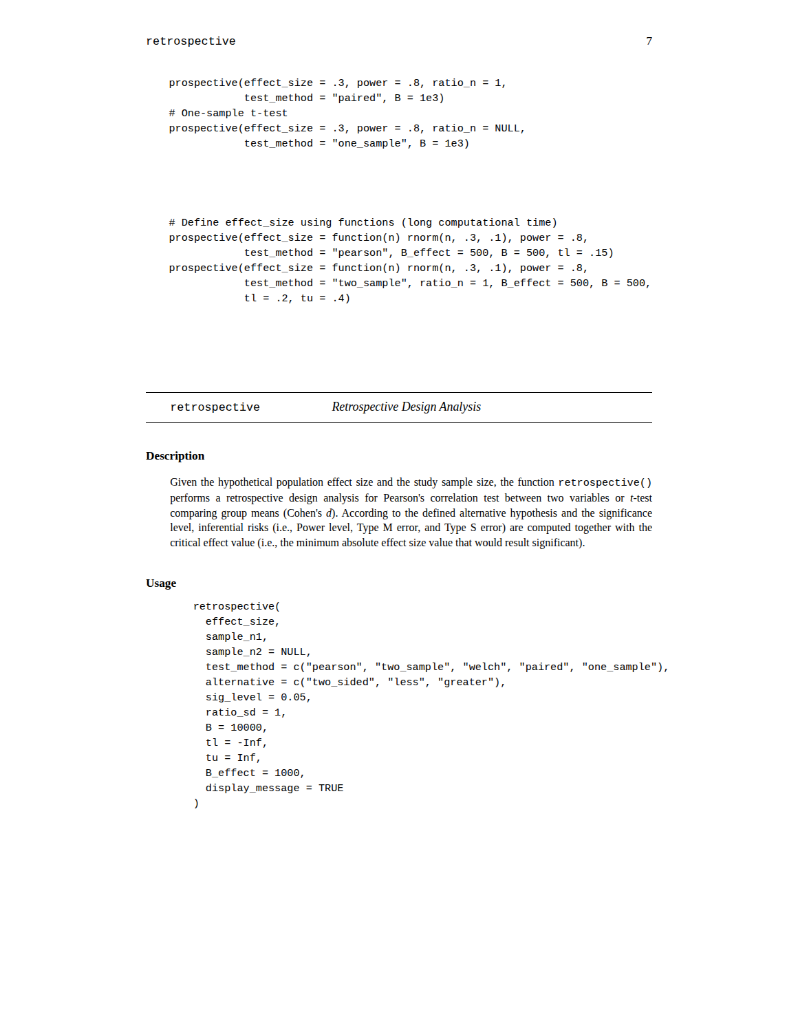retrospective 7
prospective(effect_size = .3, power = .8, ratio_n = 1,
            test_method = "paired", B = 1e3)
# One-sample t-test
prospective(effect_size = .3, power = .8, ratio_n = NULL,
            test_method = "one_sample", B = 1e3)
# Define effect_size using functions (long computational time)
prospective(effect_size = function(n) rnorm(n, .3, .1), power = .8,
            test_method = "pearson", B_effect = 500, B = 500, tl = .15)
prospective(effect_size = function(n) rnorm(n, .3, .1), power = .8,
            test_method = "two_sample", ratio_n = 1, B_effect = 500, B = 500,
            tl = .2, tu = .4)
retrospective Retrospective Design Analysis
Description
Given the hypothetical population effect size and the study sample size, the function retrospective() performs a retrospective design analysis for Pearson's correlation test between two variables or t-test comparing group means (Cohen's d). According to the defined alternative hypothesis and the significance level, inferential risks (i.e., Power level, Type M error, and Type S error) are computed together with the critical effect value (i.e., the minimum absolute effect size value that would result significant).
Usage
retrospective(
  effect_size,
  sample_n1,
  sample_n2 = NULL,
  test_method = c("pearson", "two_sample", "welch", "paired", "one_sample"),
  alternative = c("two_sided", "less", "greater"),
  sig_level = 0.05,
  ratio_sd = 1,
  B = 10000,
  tl = -Inf,
  tu = Inf,
  B_effect = 1000,
  display_message = TRUE
)